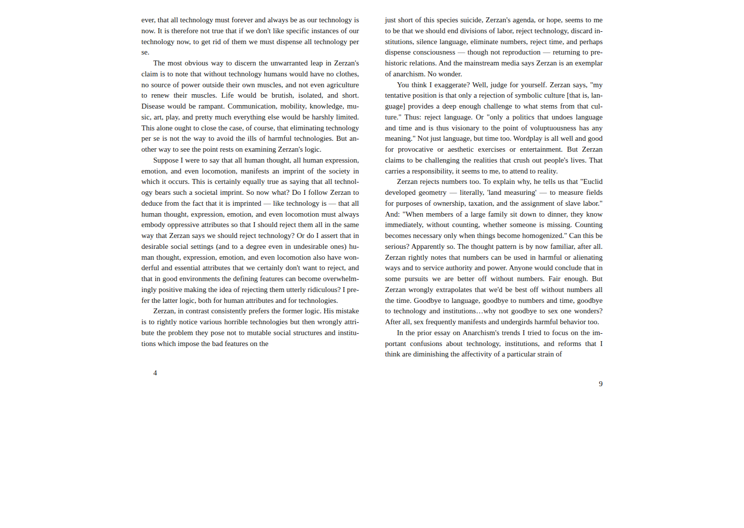ever, that all technology must forever and always be as our technology is now. It is therefore not true that if we don't like specific instances of our technology now, to get rid of them we must dispense all technology per se.
The most obvious way to discern the unwarranted leap in Zerzan's claim is to note that without technology humans would have no clothes, no source of power outside their own muscles, and not even agriculture to renew their muscles. Life would be brutish, isolated, and short. Disease would be rampant. Communication, mobility, knowledge, music, art, play, and pretty much everything else would be harshly limited. This alone ought to close the case, of course, that eliminating technology per se is not the way to avoid the ills of harmful technologies. But another way to see the point rests on examining Zerzan's logic.
Suppose I were to say that all human thought, all human expression, emotion, and even locomotion, manifests an imprint of the society in which it occurs. This is certainly equally true as saying that all technology bears such a societal imprint. So now what? Do I follow Zerzan to deduce from the fact that it is imprinted — like technology is — that all human thought, expression, emotion, and even locomotion must always embody oppressive attributes so that I should reject them all in the same way that Zerzan says we should reject technology? Or do I assert that in desirable social settings (and to a degree even in undesirable ones) human thought, expression, emotion, and even locomotion also have wonderful and essential attributes that we certainly don't want to reject, and that in good environments the defining features can become overwhelmingly positive making the idea of rejecting them utterly ridiculous? I prefer the latter logic, both for human attributes and for technologies.
Zerzan, in contrast consistently prefers the former logic. His mistake is to rightly notice various horrible technologies but then wrongly attribute the problem they pose not to mutable social structures and institutions which impose the bad features on the
4
just short of this species suicide, Zerzan's agenda, or hope, seems to me to be that we should end divisions of labor, reject technology, discard institutions, silence language, eliminate numbers, reject time, and perhaps dispense consciousness — though not reproduction — returning to prehistoric relations. And the mainstream media says Zerzan is an exemplar of anarchism. No wonder.
You think I exaggerate? Well, judge for yourself. Zerzan says, "my tentative position is that only a rejection of symbolic culture [that is, language] provides a deep enough challenge to what stems from that culture." Thus: reject language. Or "only a politics that undoes language and time and is thus visionary to the point of voluptuousness has any meaning." Not just language, but time too. Wordplay is all well and good for provocative or aesthetic exercises or entertainment. But Zerzan claims to be challenging the realities that crush out people's lives. That carries a responsibility, it seems to me, to attend to reality.
Zerzan rejects numbers too. To explain why, he tells us that "Euclid developed geometry — literally, 'land measuring' — to measure fields for purposes of ownership, taxation, and the assignment of slave labor." And: "When members of a large family sit down to dinner, they know immediately, without counting, whether someone is missing. Counting becomes necessary only when things become homogenized." Can this be serious? Apparently so. The thought pattern is by now familiar, after all. Zerzan rightly notes that numbers can be used in harmful or alienating ways and to service authority and power. Anyone would conclude that in some pursuits we are better off without numbers. Fair enough. But Zerzan wrongly extrapolates that we'd be best off without numbers all the time. Goodbye to language, goodbye to numbers and time, goodbye to technology and institutions…why not goodbye to sex one wonders? After all, sex frequently manifests and undergirds harmful behavior too.
In the prior essay on Anarchism's trends I tried to focus on the important confusions about technology, institutions, and reforms that I think are diminishing the affectivity of a particular strain of
9